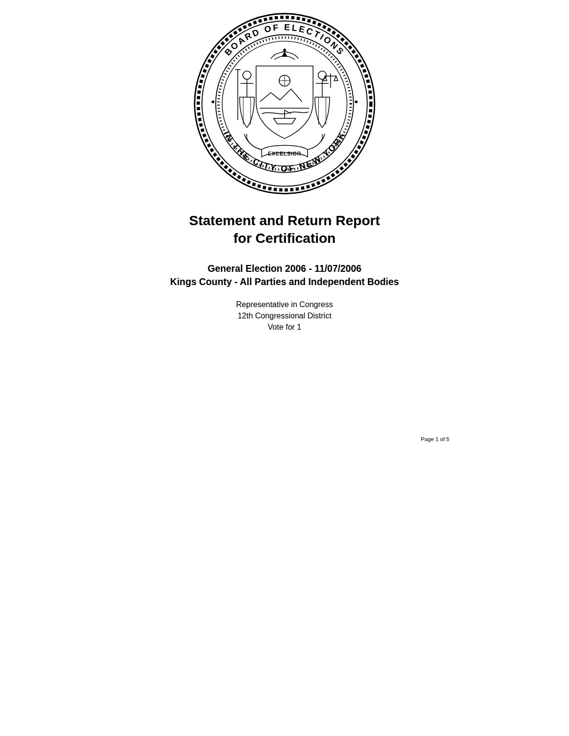BOARD OF ELECTIONS IN THE CITY OF NEW YORK EXCELSIOR
Statement and Return Report
for Certification
General Election 2006 - 11/07/2006
Kings County - All Parties and Independent Bodies
Representative in Congress
12th Congressional District
Vote for 1
Page 1 of 5